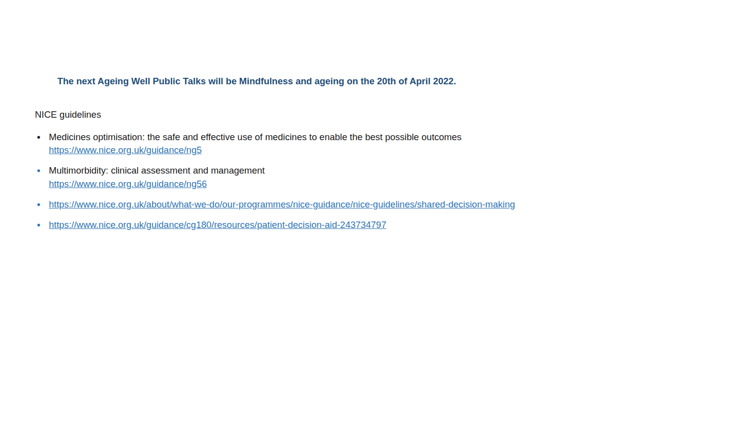The next Ageing Well Public Talks will be Mindfulness and ageing on the 20th of April 2022.
NICE guidelines
Medicines optimisation: the safe and effective use of medicines to enable the best possible outcomes https://www.nice.org.uk/guidance/ng5
Multimorbidity: clinical assessment and management https://www.nice.org.uk/guidance/ng56
https://www.nice.org.uk/about/what-we-do/our-programmes/nice-guidance/nice-guidelines/shared-decision-making
https://www.nice.org.uk/guidance/cg180/resources/patient-decision-aid-243734797